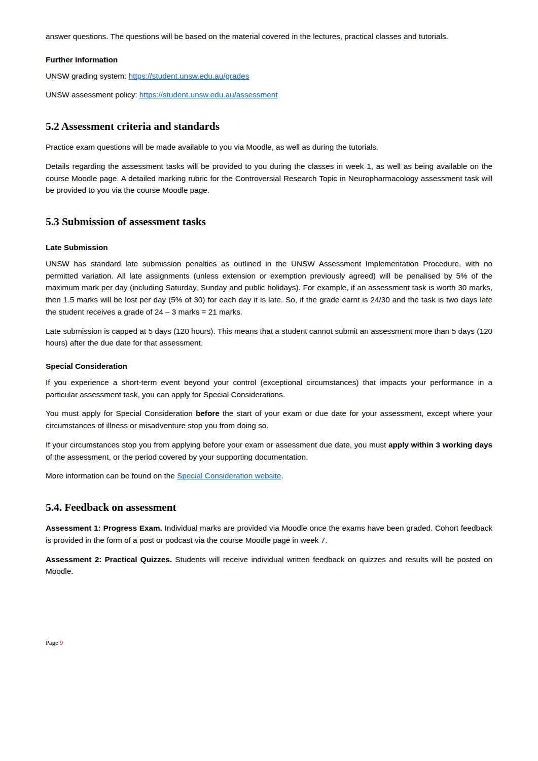answer questions. The questions will be based on the material covered in the lectures, practical classes and tutorials.
Further information
UNSW grading system: https://student.unsw.edu.au/grades
UNSW assessment policy: https://student.unsw.edu.au/assessment
5.2 Assessment criteria and standards
Practice exam questions will be made available to you via Moodle, as well as during the tutorials.
Details regarding the assessment tasks will be provided to you during the classes in week 1, as well as being available on the course Moodle page. A detailed marking rubric for the Controversial Research Topic in Neuropharmacology assessment task will be provided to you via the course Moodle page.
5.3 Submission of assessment tasks
Late Submission
UNSW has standard late submission penalties as outlined in the UNSW Assessment Implementation Procedure, with no permitted variation. All late assignments (unless extension or exemption previously agreed) will be penalised by 5% of the maximum mark per day (including Saturday, Sunday and public holidays). For example, if an assessment task is worth 30 marks, then 1.5 marks will be lost per day (5% of 30) for each day it is late. So, if the grade earnt is 24/30 and the task is two days late the student receives a grade of 24 – 3 marks = 21 marks.
Late submission is capped at 5 days (120 hours). This means that a student cannot submit an assessment more than 5 days (120 hours) after the due date for that assessment.
Special Consideration
If you experience a short-term event beyond your control (exceptional circumstances) that impacts your performance in a particular assessment task, you can apply for Special Considerations.
You must apply for Special Consideration before the start of your exam or due date for your assessment, except where your circumstances of illness or misadventure stop you from doing so.
If your circumstances stop you from applying before your exam or assessment due date, you must apply within 3 working days of the assessment, or the period covered by your supporting documentation.
More information can be found on the Special Consideration website.
5.4. Feedback on assessment
Assessment 1: Progress Exam. Individual marks are provided via Moodle once the exams have been graded. Cohort feedback is provided in the form of a post or podcast via the course Moodle page in week 7.
Assessment 2: Practical Quizzes. Students will receive individual written feedback on quizzes and results will be posted on Moodle.
Page 9